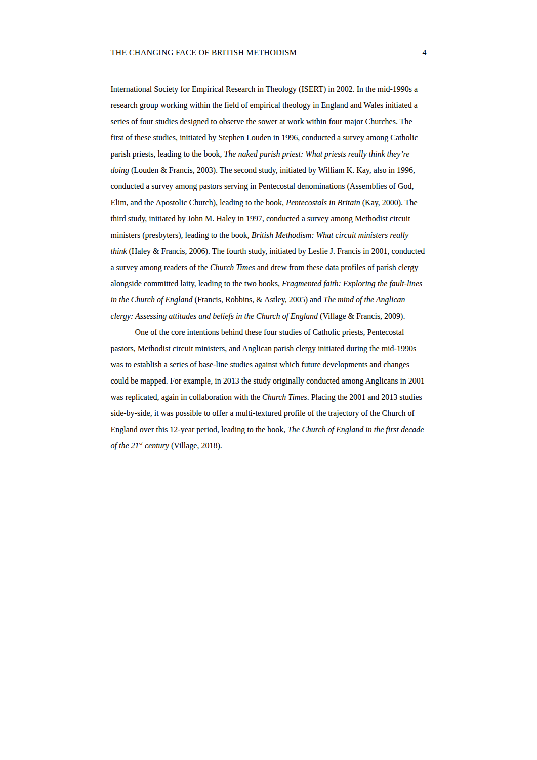The Changing Face of British Methodism 4
International Society for Empirical Research in Theology (ISERT) in 2002. In the mid-1990s a research group working within the field of empirical theology in England and Wales initiated a series of four studies designed to observe the sower at work within four major Churches. The first of these studies, initiated by Stephen Louden in 1996, conducted a survey among Catholic parish priests, leading to the book, The naked parish priest: What priests really think they’re doing (Louden & Francis, 2003). The second study, initiated by William K. Kay, also in 1996, conducted a survey among pastors serving in Pentecostal denominations (Assemblies of God, Elim, and the Apostolic Church), leading to the book, Pentecostals in Britain (Kay, 2000). The third study, initiated by John M. Haley in 1997, conducted a survey among Methodist circuit ministers (presbyters), leading to the book, British Methodism: What circuit ministers really think (Haley & Francis, 2006). The fourth study, initiated by Leslie J. Francis in 2001, conducted a survey among readers of the Church Times and drew from these data profiles of parish clergy alongside committed laity, leading to the two books, Fragmented faith: Exploring the fault-lines in the Church of England (Francis, Robbins, & Astley, 2005) and The mind of the Anglican clergy: Assessing attitudes and beliefs in the Church of England (Village & Francis, 2009).
One of the core intentions behind these four studies of Catholic priests, Pentecostal pastors, Methodist circuit ministers, and Anglican parish clergy initiated during the mid-1990s was to establish a series of base-line studies against which future developments and changes could be mapped. For example, in 2013 the study originally conducted among Anglicans in 2001 was replicated, again in collaboration with the Church Times. Placing the 2001 and 2013 studies side-by-side, it was possible to offer a multi-textured profile of the trajectory of the Church of England over this 12-year period, leading to the book, The Church of England in the first decade of the 21st century (Village, 2018).